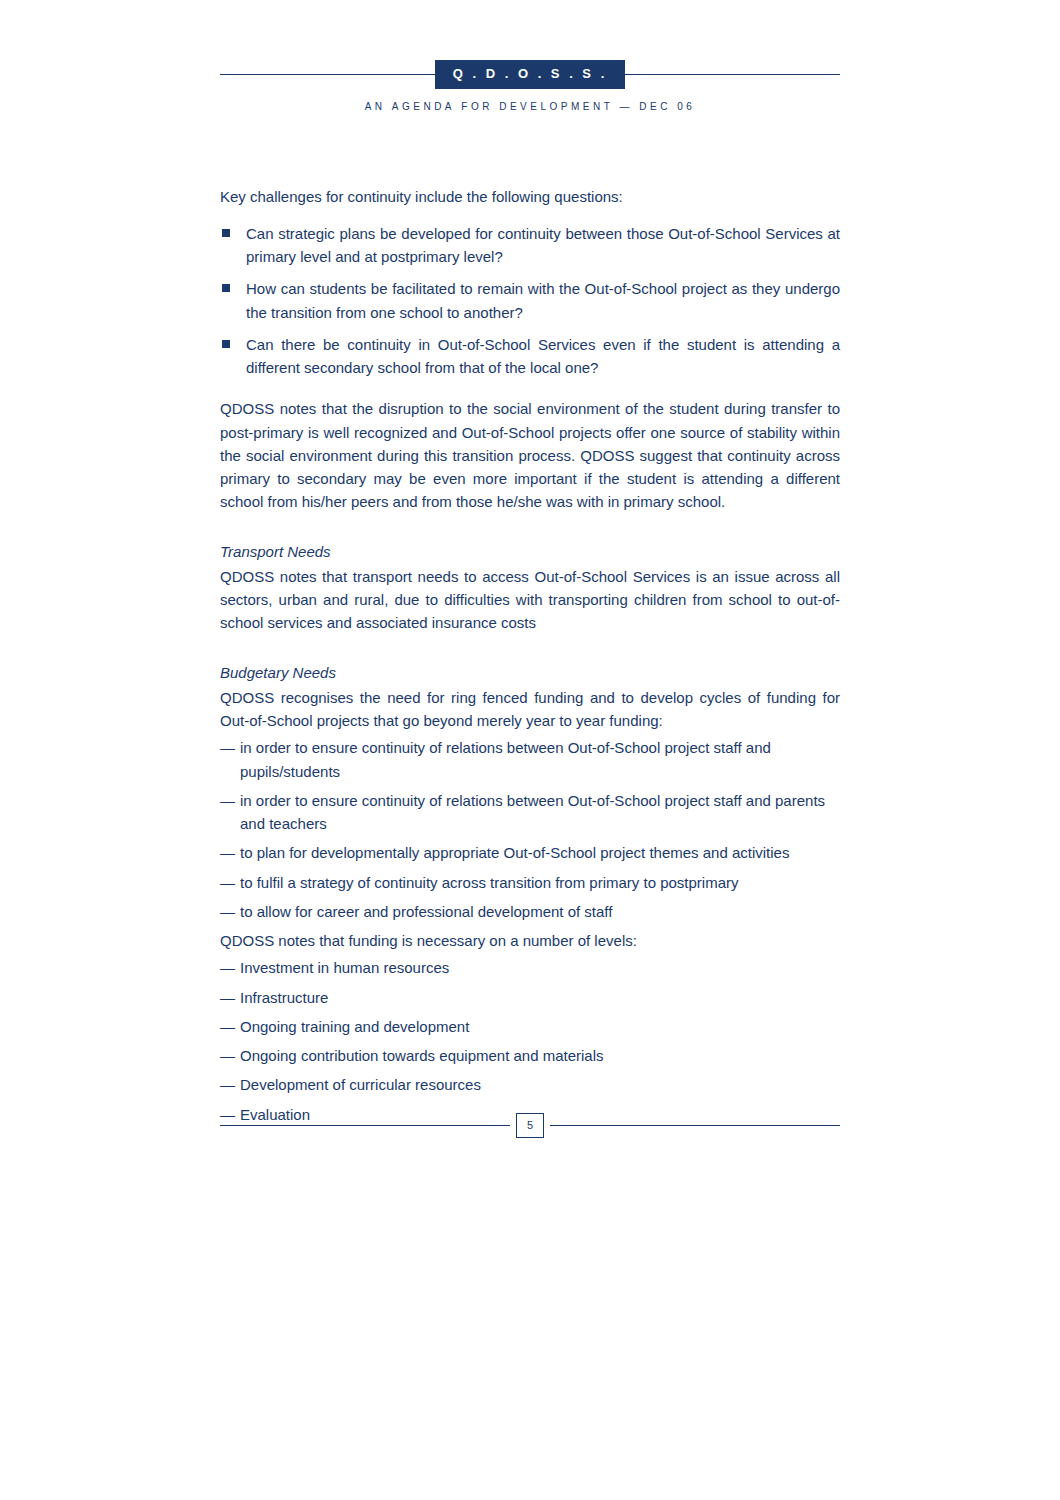Q . D . O . S . S .
AN AGENDA FOR DEVELOPMENT — DEC 06
Key challenges for continuity include the following questions:
Can strategic plans be developed for continuity between those Out-of-School Services at primary level and at postprimary level?
How can students be facilitated to remain with the Out-of-School project as they undergo the transition from one school to another?
Can there be continuity in Out-of-School Services even if the student is attending a different secondary school from that of the local one?
QDOSS notes that the disruption to the social environment of the student during transfer to post-primary is well recognized and Out-of-School projects offer one source of stability within the social environment during this transition process. QDOSS suggest that continuity across primary to secondary may be even more important if the student is attending a different school from his/her peers and from those he/she was with in primary school.
Transport Needs
QDOSS notes that transport needs to access Out-of-School Services is an issue across all sectors, urban and rural, due to difficulties with transporting children from school to out-of-school services and associated insurance costs
Budgetary Needs
QDOSS recognises the need for ring fenced funding and to develop cycles of funding for Out-of-School projects that go beyond merely year to year funding:
in order to ensure continuity of relations between Out-of-School project staff and pupils/students
in order to ensure continuity of relations between Out-of-School project staff and parents and teachers
to plan for developmentally appropriate Out-of-School project themes and activities
to fulfil a strategy of continuity across transition from primary to postprimary
to allow for career and professional development of staff
QDOSS notes that funding is necessary on a number of levels:
Investment in human resources
Infrastructure
Ongoing training and development
Ongoing contribution towards equipment and materials
Development of curricular resources
Evaluation
5